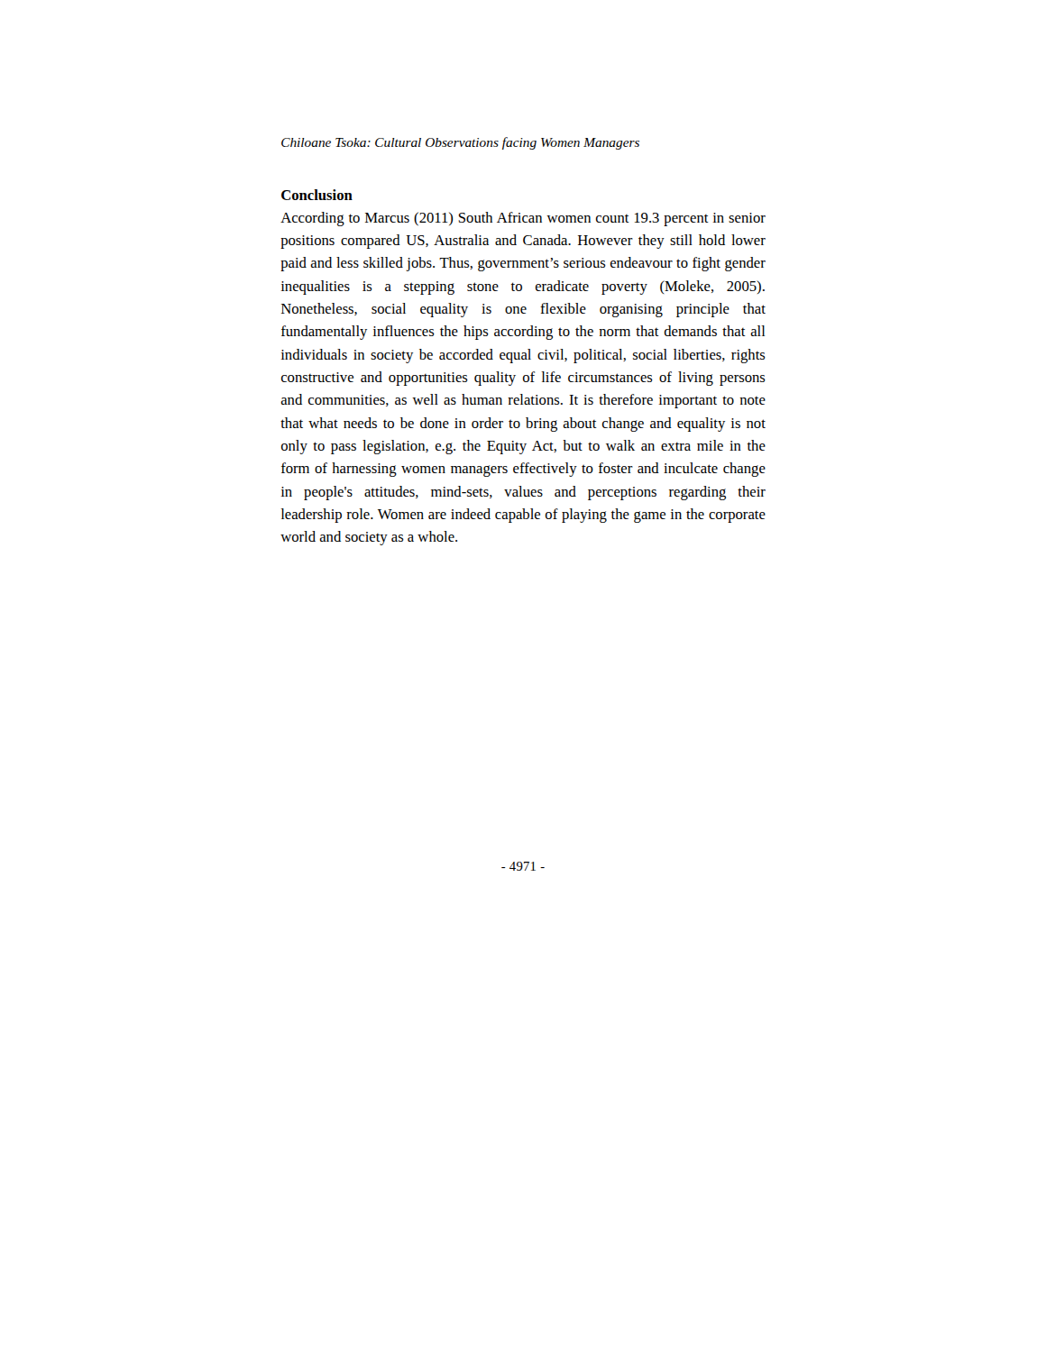Chiloane Tsoka: Cultural Observations facing Women Managers
Conclusion
According to Marcus (2011) South African women count 19.3 percent in senior positions compared US, Australia and Canada. However they still hold lower paid and less skilled jobs. Thus, government’s serious endeavour to fight gender inequalities is a stepping stone to eradicate poverty (Moleke, 2005). Nonetheless, social equality is one flexible organising principle that fundamentally influences the hips according to the norm that demands that all individuals in society be accorded equal civil, political, social liberties, rights constructive and opportunities quality of life circumstances of living persons and communities, as well as human relations. It is therefore important to note that what needs to be done in order to bring about change and equality is not only to pass legislation, e.g. the Equity Act, but to walk an extra mile in the form of harnessing women managers effectively to foster and inculcate change in people's attitudes, mind-sets, values and perceptions regarding their leadership role. Women are indeed capable of playing the game in the corporate world and society as a whole.
- 4971 -